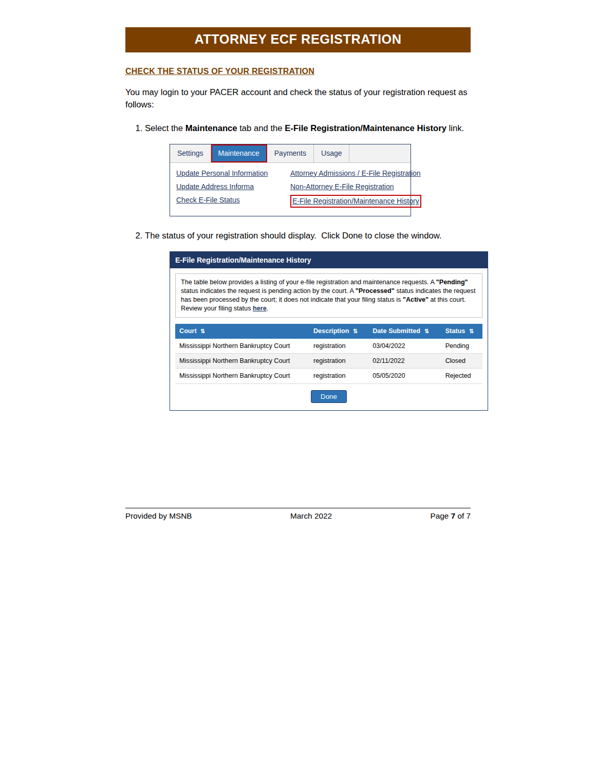ATTORNEY ECF REGISTRATION
CHECK THE STATUS OF YOUR REGISTRATION
You may login to your PACER account and check the status of your registration request as follows:
Select the Maintenance tab and the E-File Registration/Maintenance History link.
Settings
Maintenance
Payments
Usage
Update Personal Information Update Address Informa Check E-File Status
Attorney Admissions / E-File Registration Non-Attorney E-File Registration E-File Registration/Maintenance History
The status of your registration should display. Click Done to close the window.
E-File Registration/Maintenance History
The table below provides a listing of your e-file registration and maintenance requests. A "Pending" status indicates the request is pending action by the court. A "Processed" status indicates the request has been processed by the court; it does not indicate that your filing status is "Active" at this court. Review your filing status here.
| Court ⇅ | Description ⇅ | Date Submitted ⇅ | Status ⇅ |
| --- | --- | --- | --- |
| Mississippi Northern Bankruptcy Court | registration | 03/04/2022 | Pending |
| Mississippi Northern Bankruptcy Court | registration | 02/11/2022 | Closed |
| Mississippi Northern Bankruptcy Court | registration | 05/05/2020 | Rejected |
Done
Provided by MSNB
March 2022
Page 7 of 7